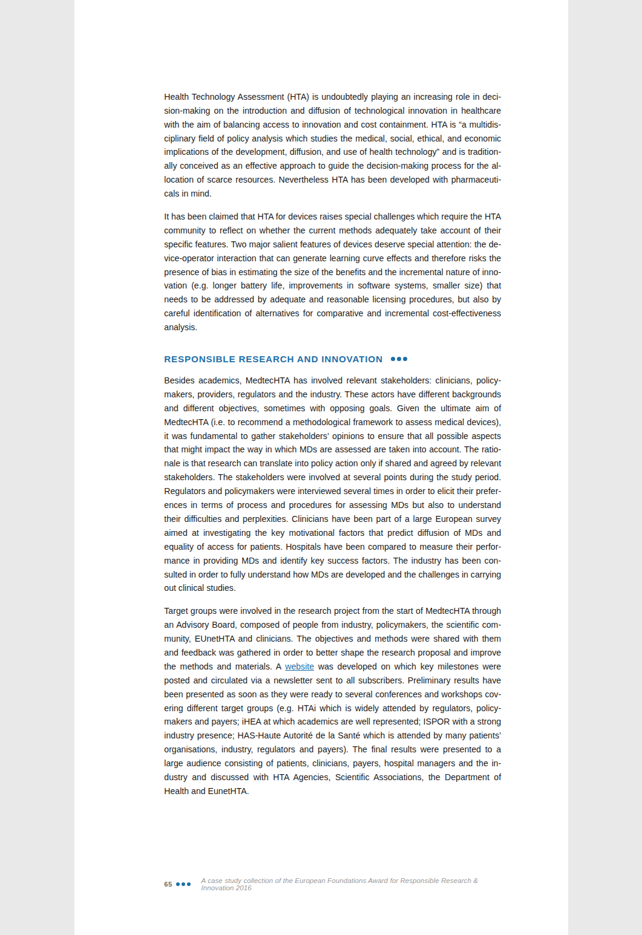Health Technology Assessment (HTA) is undoubtedly playing an increasing role in decision-making on the introduction and diffusion of technological innovation in healthcare with the aim of balancing access to innovation and cost containment. HTA is “a multidisciplinary field of policy analysis which studies the medical, social, ethical, and economic implications of the development, diffusion, and use of health technology” and is traditionally conceived as an effective approach to guide the decision-making process for the allocation of scarce resources. Nevertheless HTA has been developed with pharmaceuticals in mind.
It has been claimed that HTA for devices raises special challenges which require the HTA community to reflect on whether the current methods adequately take account of their specific features. Two major salient features of devices deserve special attention: the device-operator interaction that can generate learning curve effects and therefore risks the presence of bias in estimating the size of the benefits and the incremental nature of innovation (e.g. longer battery life, improvements in software systems, smaller size) that needs to be addressed by adequate and reasonable licensing procedures, but also by careful identification of alternatives for comparative and incremental cost-effectiveness analysis.
Responsible Research and Innovation
Besides academics, MedtecHTA has involved relevant stakeholders: clinicians, policymakers, providers, regulators and the industry. These actors have different backgrounds and different objectives, sometimes with opposing goals. Given the ultimate aim of MedtecHTA (i.e. to recommend a methodological framework to assess medical devices), it was fundamental to gather stakeholders’ opinions to ensure that all possible aspects that might impact the way in which MDs are assessed are taken into account. The rationale is that research can translate into policy action only if shared and agreed by relevant stakeholders. The stakeholders were involved at several points during the study period. Regulators and policymakers were interviewed several times in order to elicit their preferences in terms of process and procedures for assessing MDs but also to understand their difficulties and perplexities. Clinicians have been part of a large European survey aimed at investigating the key motivational factors that predict diffusion of MDs and equality of access for patients. Hospitals have been compared to measure their performance in providing MDs and identify key success factors. The industry has been consulted in order to fully understand how MDs are developed and the challenges in carrying out clinical studies.
Target groups were involved in the research project from the start of MedtecHTA through an Advisory Board, composed of people from industry, policymakers, the scientific community, EUnetHTA and clinicians. The objectives and methods were shared with them and feedback was gathered in order to better shape the research proposal and improve the methods and materials. A website was developed on which key milestones were posted and circulated via a newsletter sent to all subscribers. Preliminary results have been presented as soon as they were ready to several conferences and workshops covering different target groups (e.g. HTAi which is widely attended by regulators, policy-makers and payers; iHEA at which academics are well represented; ISPOR with a strong industry presence; HAS-Haute Autorité de la Santé which is attended by many patients’ organisations, industry, regulators and payers). The final results were presented to a large audience consisting of patients, clinicians, payers, hospital managers and the industry and discussed with HTA Agencies, Scientific Associations, the Department of Health and EunetHTA.
65 A case study collection of the European Foundations Award for Responsible Research & Innovation 2016